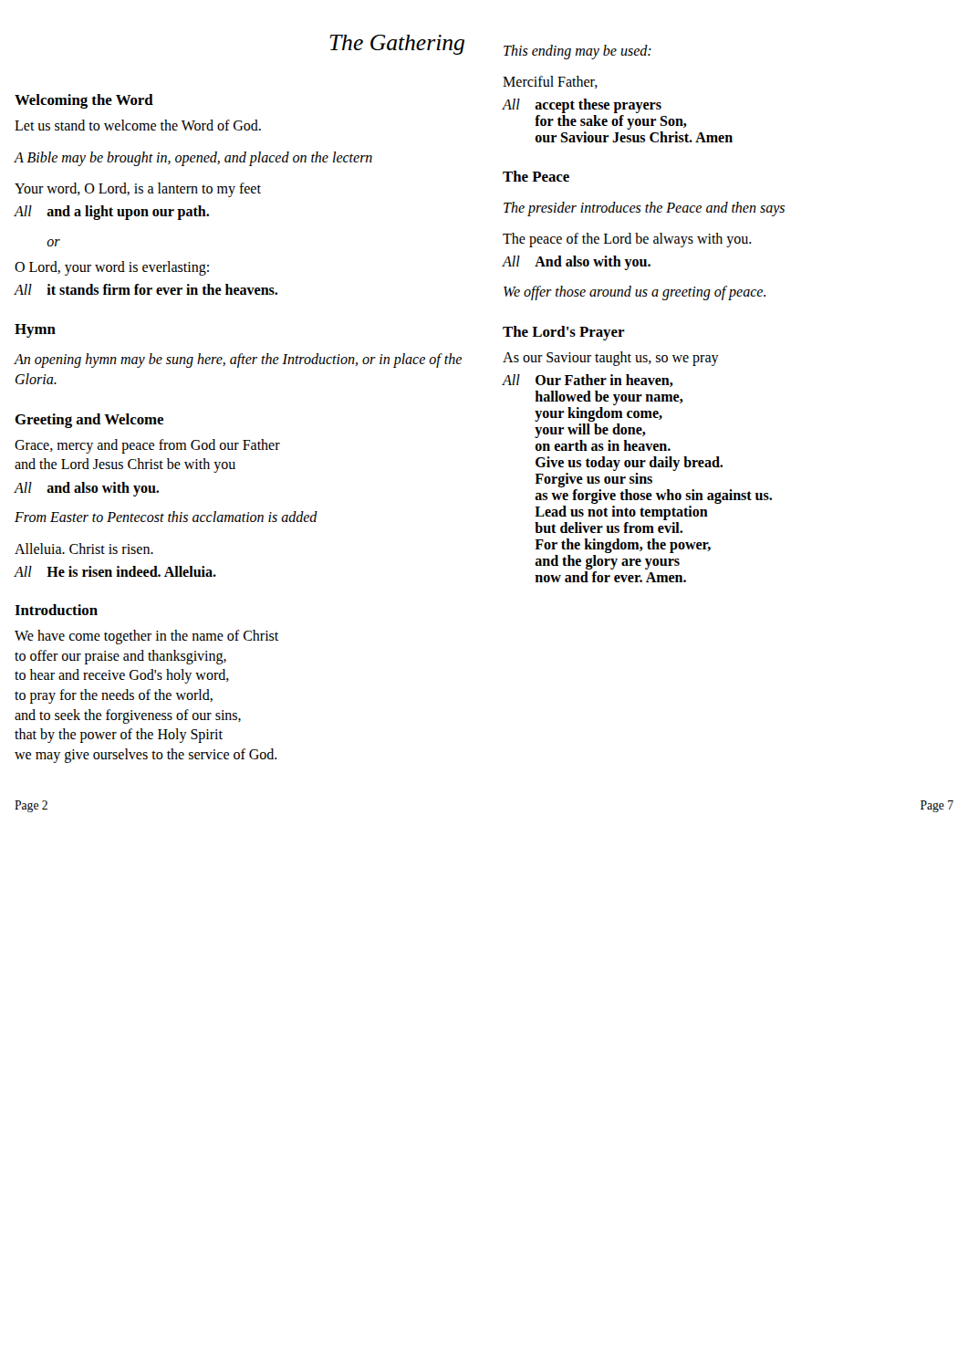The Gathering
Welcoming the Word
Let us stand to welcome the Word of God.
A Bible may be brought in, opened, and placed on the lectern
Your word, O Lord, is a lantern to my feet
All and a light upon our path.
or
O Lord, your word is everlasting:
All it stands firm for ever in the heavens.
Hymn
An opening hymn may be sung here, after the Introduction, or in place of the Gloria.
Greeting and Welcome
Grace, mercy and peace from God our Father
and the Lord Jesus Christ be with you
All and also with you.
From Easter to Pentecost this acclamation is added
Alleluia. Christ is risen.
All He is risen indeed. Alleluia.
Introduction
We have come together in the name of Christ
to offer our praise and thanksgiving,
to hear and receive God's holy word,
to pray for the needs of the world,
and to seek the forgiveness of our sins,
that by the power of the Holy Spirit
we may give ourselves to the service of God.
Page 2
This ending may be used:
Merciful Father,
All accept these prayers
for the sake of your Son,
our Saviour Jesus Christ. Amen
The Peace
The presider introduces the Peace and then says
The peace of the Lord be always with you.
All And also with you.
We offer those around us a greeting of peace.
The Lord's Prayer
As our Saviour taught us, so we pray
All Our Father in heaven,
hallowed be your name,
your kingdom come,
your will be done,
on earth as in heaven.
Give us today our daily bread.
Forgive us our sins
as we forgive those who sin against us.
Lead us not into temptation
but deliver us from evil.
For the kingdom, the power,
and the glory are yours
now and for ever. Amen.
Page 7